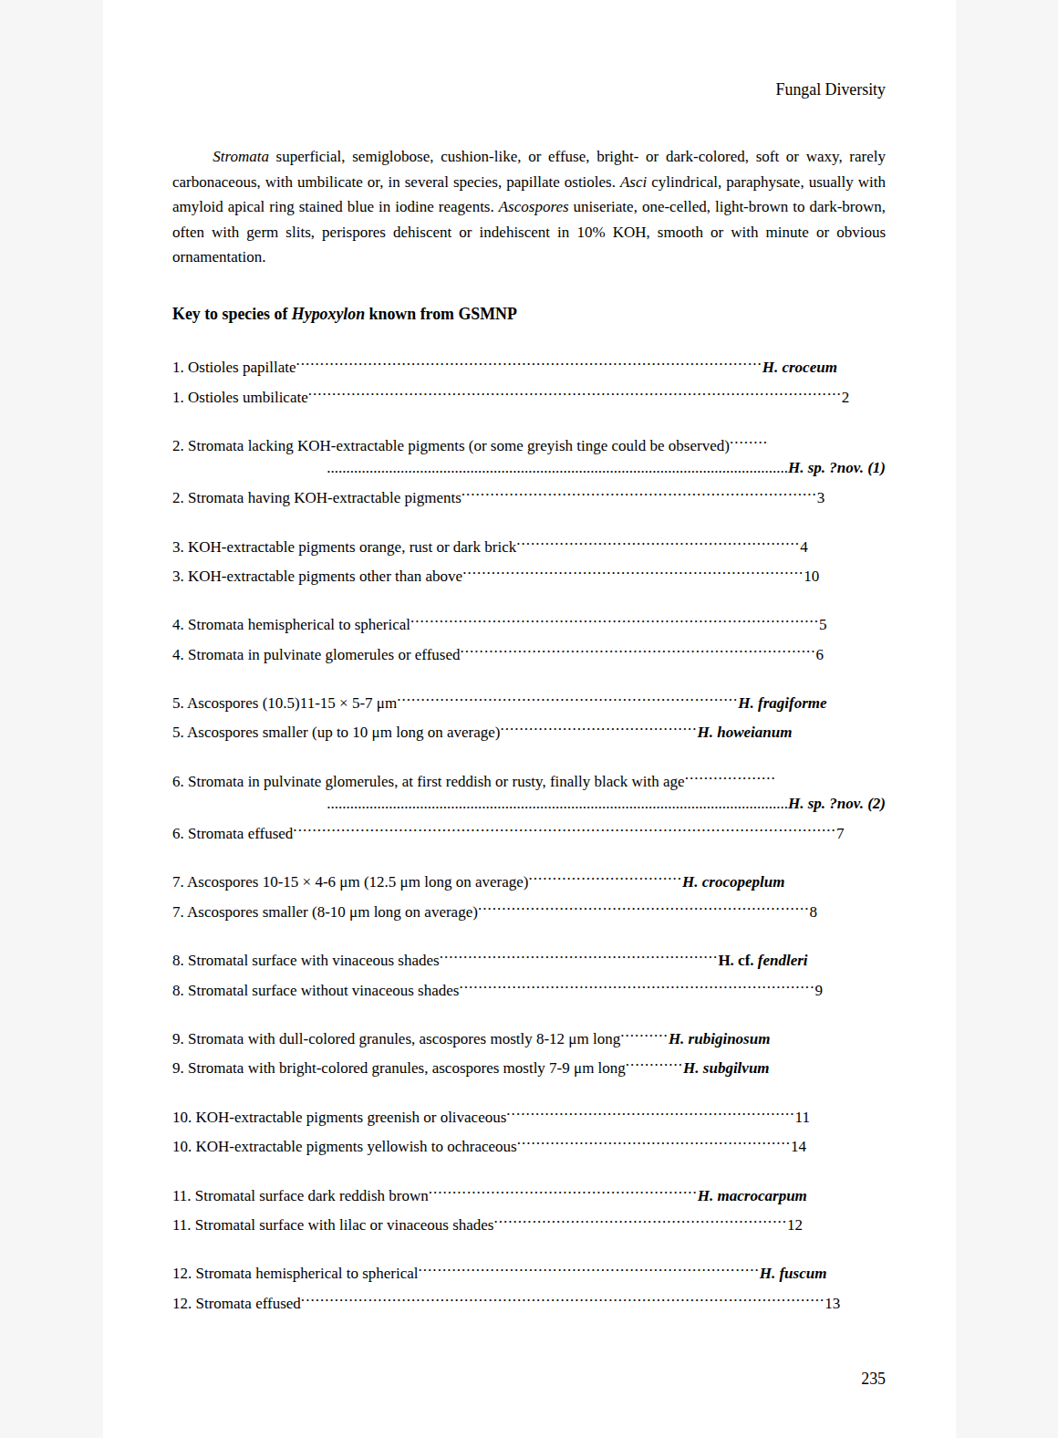Fungal Diversity
Stromata superficial, semiglobose, cushion-like, or effuse, bright- or dark-colored, soft or waxy, rarely carbonaceous, with umbilicate or, in several species, papillate ostioles. Asci cylindrical, paraphysate, usually with amyloid apical ring stained blue in iodine reagents. Ascospores uniseriate, one-celled, light-brown to dark-brown, often with germ slits, perispores dehiscent or indehiscent in 10% KOH, smooth or with minute or obvious ornamentation.
Key to species of Hypoxylon known from GSMNP
1. Ostioles papillate................................................................................................. H. croceum 1. Ostioles umbilicate............................................................................................................... 2
2. Stromata lacking KOH-extractable pigments (or some greyish tinge could be observed)........ ....................................................................................................................... H. sp. ?nov. (1) 2. Stromata having KOH-extractable pigments.......................................................................... 3
3. KOH-extractable pigments orange, rust or dark brick........................................................... 4 3. KOH-extractable pigments other than above....................................................................... 10
4. Stromata hemispherical to spherical..................................................................................... 5 4. Stromata in pulvinate glomerules or effused.......................................................................... 6
5. Ascospores (10.5)11-15 × 5-7 μm....................................................................... H. fragiforme 5. Ascospores smaller (up to 10 μm long on average)......................................... H. howeianum
6. Stromata in pulvinate glomerules, at first reddish or rusty, finally black with age................... ....................................................................................................................... H. sp. ?nov. (2) 6. Stromata effused................................................................................................................. 7
7. Ascospores 10-15 × 4-6 μm (12.5 μm long on average)................................ H. crocopeplum 7. Ascospores smaller (8-10 μm long on average)..................................................................... 8
8. Stromatal surface with vinaceous shades.......................................................... H. cf. fendleri 8. Stromatal surface without vinaceous shades.......................................................................... 9
9. Stromata with dull-colored granules, ascospores mostly 8-12 μm long.......... H. rubiginosum 9. Stromata with bright-colored granules, ascospores mostly 7-9 μm long............ H. subgilvum
10. KOH-extractable pigments greenish or olivaceous............................................................ 11 10. KOH-extractable pigments yellowish to ochraceous......................................................... 14
11. Stromatal surface dark reddish brown........................................................ H. macrocarpum 11. Stromatal surface with lilac or vinaceous shades............................................................. 12
12. Stromata hemispherical to spherical....................................................................... H. fuscum 12. Stromata effused............................................................................................................. 13
235